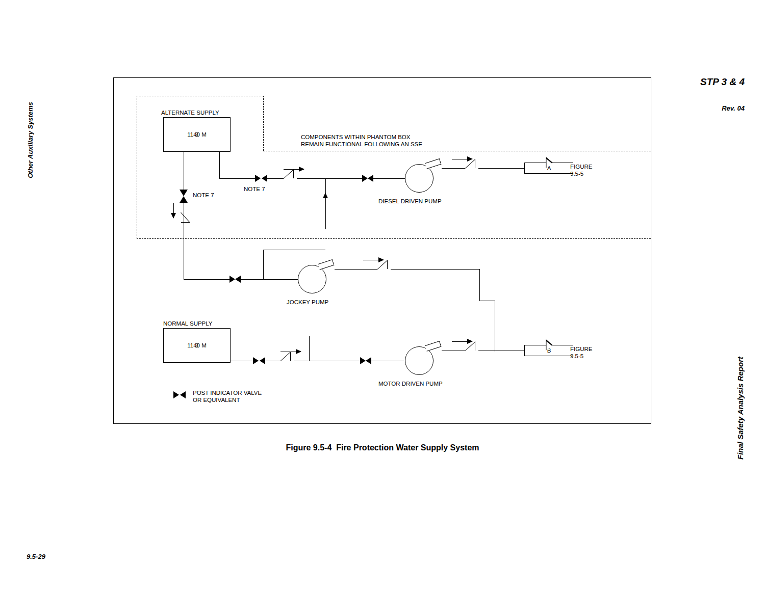STP 3 & 4
Rev. 04
Other Auxiliary Systems
Final Safety Analysis Report
9.5-29
ALTERNATE SUPPLY
1140 M 3
COMPONENTS WITHIN PHANTOM BOX
REMAIN FUNCTIONAL FOLLOWING AN SSE
NOTE 7
DIESEL DRIVEN PUMP
A
FIGURE
9.5-5
NOTE 7
JOCKEY PUMP
NORMAL SUPPLY
1140 M 3
MOTOR DRIVEN PUMP
B
FIGURE
9.5-5
POST INDICATOR VALVE
OR EQUIVALENT
Figure 9.5-4 Fire Protection Water Supply System